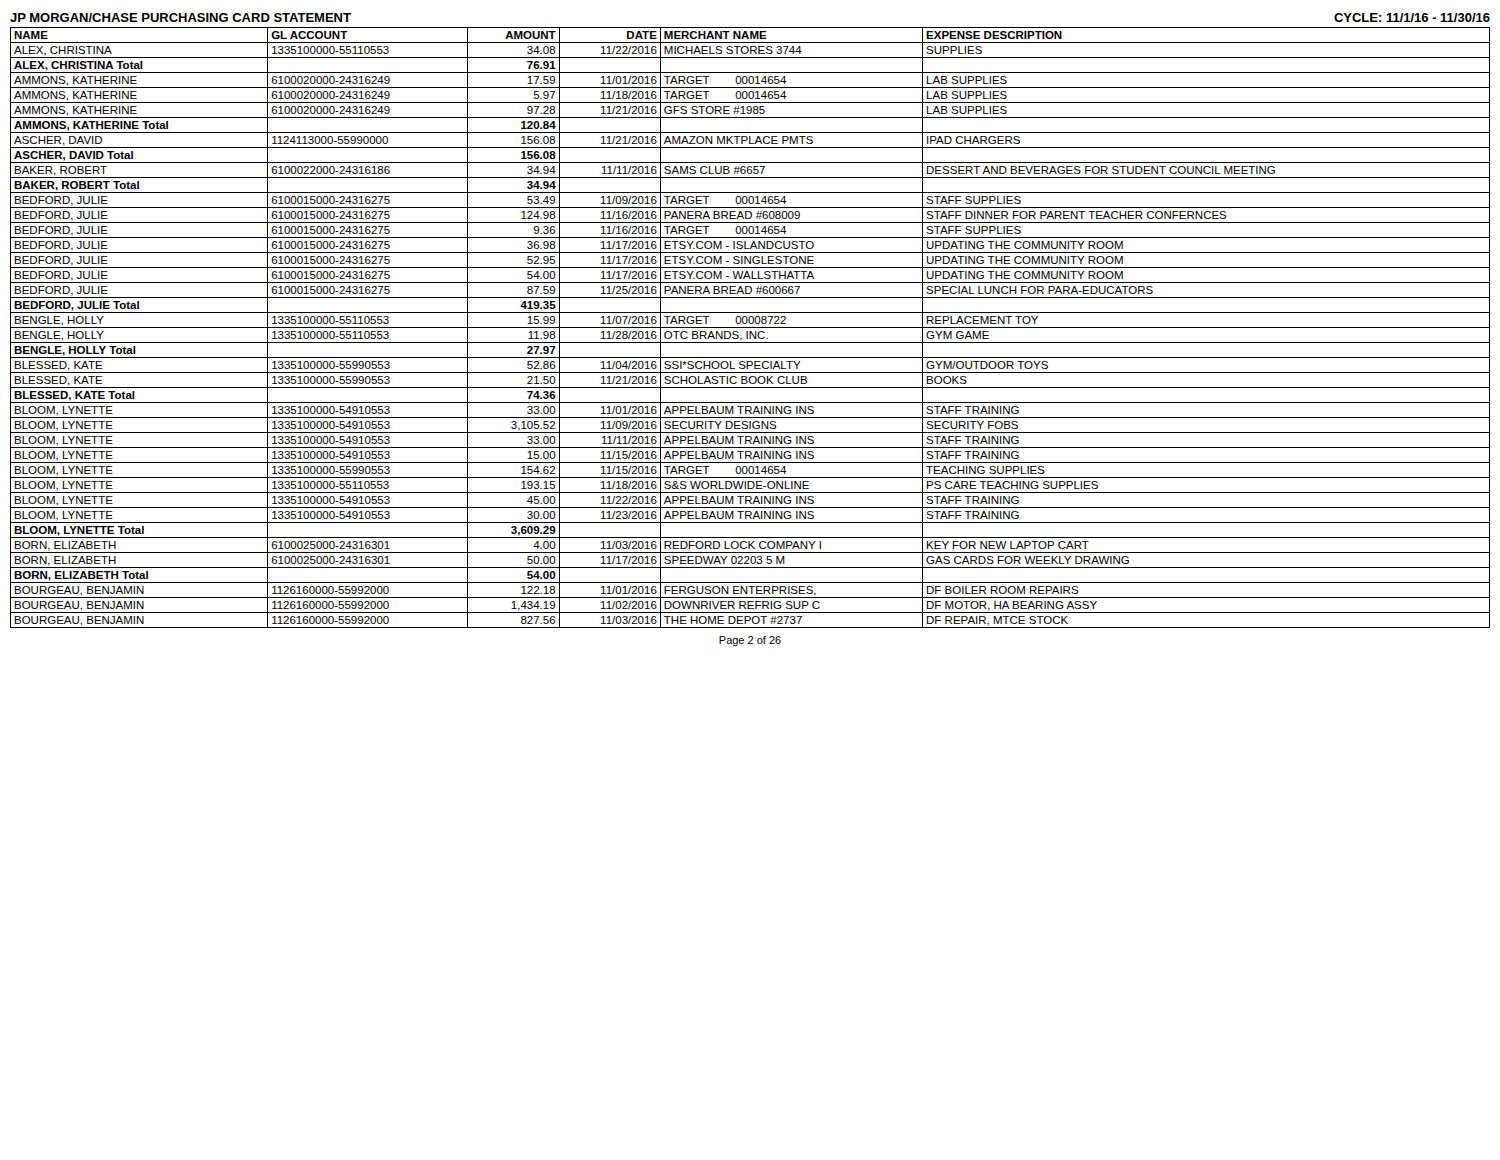JP MORGAN/CHASE PURCHASING CARD STATEMENT CYCLE: 11/1/16 - 11/30/16
| NAME | GL ACCOUNT | AMOUNT | DATE | MERCHANT NAME | EXPENSE DESCRIPTION |
| --- | --- | --- | --- | --- | --- |
| ALEX, CHRISTINA | 1335100000-55110553 | 34.08 | 11/22/2016 | MICHAELS STORES 3744 | SUPPLIES |
| ALEX, CHRISTINA Total | | 76.91 | | | |
| AMMONS, KATHERINE | 6100020000-24316249 | 17.59 | 11/01/2016 | TARGET 00014654 | LAB SUPPLIES |
| AMMONS, KATHERINE | 6100020000-24316249 | 5.97 | 11/18/2016 | TARGET 00014654 | LAB SUPPLIES |
| AMMONS, KATHERINE | 6100020000-24316249 | 97.28 | 11/21/2016 | GFS STORE #1985 | LAB SUPPLIES |
| AMMONS, KATHERINE Total | | 120.84 | | | |
| ASCHER, DAVID | 1124113000-55990000 | 156.08 | 11/21/2016 | AMAZON MKTPLACE PMTS | IPAD CHARGERS |
| ASCHER, DAVID Total | | 156.08 | | | |
| BAKER, ROBERT | 6100022000-24316186 | 34.94 | 11/11/2016 | SAMS CLUB #6657 | DESSERT AND BEVERAGES FOR STUDENT COUNCIL MEETING |
| BAKER, ROBERT Total | | 34.94 | | | |
| BEDFORD, JULIE | 6100015000-24316275 | 53.49 | 11/09/2016 | TARGET 00014654 | STAFF SUPPLIES |
| BEDFORD, JULIE | 6100015000-24316275 | 124.98 | 11/16/2016 | PANERA BREAD #608009 | STAFF DINNER FOR PARENT TEACHER CONFERNCES |
| BEDFORD, JULIE | 6100015000-24316275 | 9.36 | 11/16/2016 | TARGET 00014654 | STAFF SUPPLIES |
| BEDFORD, JULIE | 6100015000-24316275 | 36.98 | 11/17/2016 | ETSY.COM - ISLANDCUSTO | UPDATING THE COMMUNITY ROOM |
| BEDFORD, JULIE | 6100015000-24316275 | 52.95 | 11/17/2016 | ETSY.COM - SINGLESTONE | UPDATING THE COMMUNITY ROOM |
| BEDFORD, JULIE | 6100015000-24316275 | 54.00 | 11/17/2016 | ETSY.COM - WALLSTHATTA | UPDATING THE COMMUNITY ROOM |
| BEDFORD, JULIE | 6100015000-24316275 | 87.59 | 11/25/2016 | PANERA BREAD #600667 | SPECIAL LUNCH FOR PARA-EDUCATORS |
| BEDFORD, JULIE Total | | 419.35 | | | |
| BENGLE, HOLLY | 1335100000-55110553 | 15.99 | 11/07/2016 | TARGET 00008722 | REPLACEMENT TOY |
| BENGLE, HOLLY | 1335100000-55110553 | 11.98 | 11/28/2016 | OTC BRANDS, INC. | GYM GAME |
| BENGLE, HOLLY Total | | 27.97 | | | |
| BLESSED, KATE | 1335100000-55990553 | 52.86 | 11/04/2016 | SSI*SCHOOL SPECIALTY | GYM/OUTDOOR TOYS |
| BLESSED, KATE | 1335100000-55990553 | 21.50 | 11/21/2016 | SCHOLASTIC BOOK CLUB | BOOKS |
| BLESSED, KATE Total | | 74.36 | | | |
| BLOOM, LYNETTE | 1335100000-54910553 | 33.00 | 11/01/2016 | APPELBAUM TRAINING INS | STAFF TRAINING |
| BLOOM, LYNETTE | 1335100000-54910553 | 3,105.52 | 11/09/2016 | SECURITY DESIGNS | SECURITY FOBS |
| BLOOM, LYNETTE | 1335100000-54910553 | 33.00 | 11/11/2016 | APPELBAUM TRAINING INS | STAFF TRAINING |
| BLOOM, LYNETTE | 1335100000-54910553 | 15.00 | 11/15/2016 | APPELBAUM TRAINING INS | STAFF TRAINING |
| BLOOM, LYNETTE | 1335100000-55990553 | 154.62 | 11/15/2016 | TARGET 00014654 | TEACHING SUPPLIES |
| BLOOM, LYNETTE | 1335100000-55110553 | 193.15 | 11/18/2016 | S&S WORLDWIDE-ONLINE | PS CARE TEACHING SUPPLIES |
| BLOOM, LYNETTE | 1335100000-54910553 | 45.00 | 11/22/2016 | APPELBAUM TRAINING INS | STAFF TRAINING |
| BLOOM, LYNETTE | 1335100000-54910553 | 30.00 | 11/23/2016 | APPELBAUM TRAINING INS | STAFF TRAINING |
| BLOOM, LYNETTE Total | | 3,609.29 | | | |
| BORN, ELIZABETH | 6100025000-24316301 | 4.00 | 11/03/2016 | REDFORD LOCK COMPANY I | KEY FOR NEW LAPTOP CART |
| BORN, ELIZABETH | 6100025000-24316301 | 50.00 | 11/17/2016 | SPEEDWAY 02203 5 M | GAS CARDS FOR WEEKLY DRAWING |
| BORN, ELIZABETH Total | | 54.00 | | | |
| BOURGEAU, BENJAMIN | 1126160000-55992000 | 122.18 | 11/01/2016 | FERGUSON ENTERPRISES, | DF BOILER ROOM REPAIRS |
| BOURGEAU, BENJAMIN | 1126160000-55992000 | 1,434.19 | 11/02/2016 | DOWNRIVER REFRIG SUP C | DF MOTOR, HA BEARING ASSY |
| BOURGEAU, BENJAMIN | 1126160000-55992000 | 827.56 | 11/03/2016 | THE HOME DEPOT #2737 | DF REPAIR, MTCE STOCK |
Page 2 of 26